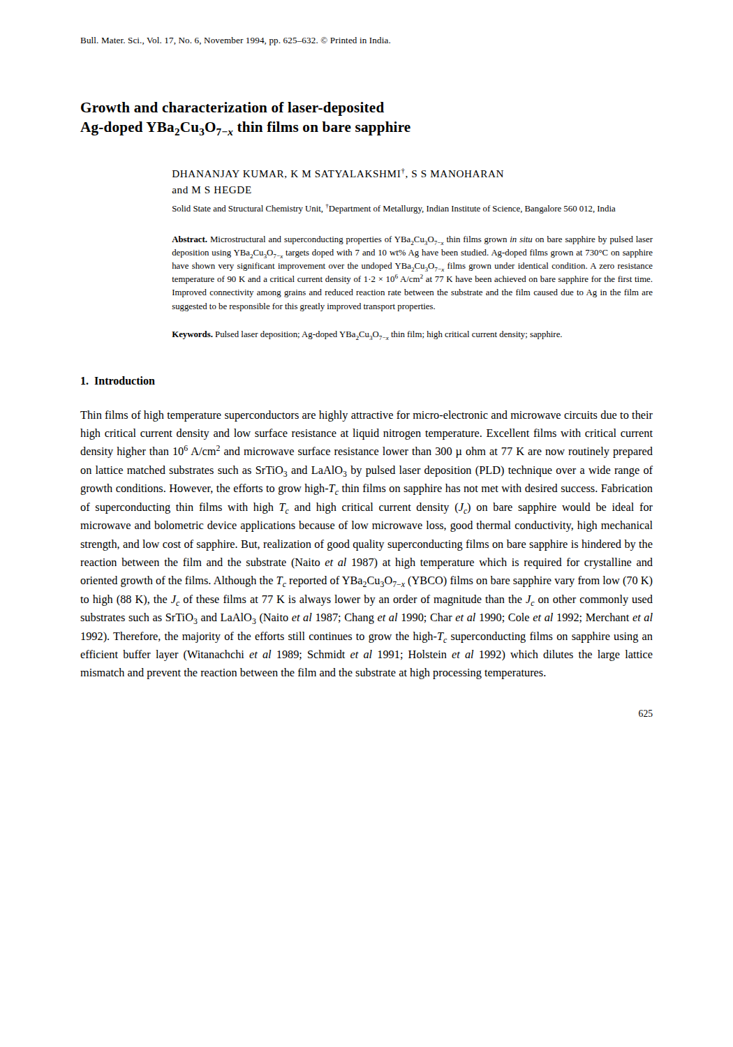Bull. Mater. Sci., Vol. 17, No. 6, November 1994, pp. 625–632. © Printed in India.
Growth and characterization of laser-deposited
Ag-doped YBa2Cu3O7−x thin films on bare sapphire
DHANANJAY KUMAR, K M SATYALAKSHMI†, S S MANOHARAN
and M S HEGDE
Solid State and Structural Chemistry Unit, †Department of Metallurgy, Indian Institute of Science, Bangalore 560 012, India
Abstract. Microstructural and superconducting properties of YBa2Cu3O7−x thin films grown in situ on bare sapphire by pulsed laser deposition using YBa2Cu3O7−x targets doped with 7 and 10 wt% Ag have been studied. Ag-doped films grown at 730°C on sapphire have shown very significant improvement over the undoped YBa2Cu3O7−x films grown under identical condition. A zero resistance temperature of 90 K and a critical current density of 1·2 × 106 A/cm2 at 77 K have been achieved on bare sapphire for the first time. Improved connectivity among grains and reduced reaction rate between the substrate and the film caused due to Ag in the film are suggested to be responsible for this greatly improved transport properties.
Keywords. Pulsed laser deposition; Ag-doped YBa2Cu3O7−x thin film; high critical current density; sapphire.
1. Introduction
Thin films of high temperature superconductors are highly attractive for micro-electronic and microwave circuits due to their high critical current density and low surface resistance at liquid nitrogen temperature. Excellent films with critical current density higher than 106 A/cm2 and microwave surface resistance lower than 300 µ ohm at 77 K are now routinely prepared on lattice matched substrates such as SrTiO3 and LaAlO3 by pulsed laser deposition (PLD) technique over a wide range of growth conditions. However, the efforts to grow high-Tc thin films on sapphire has not met with desired success. Fabrication of superconducting thin films with high Tc and high critical current density (Jc) on bare sapphire would be ideal for microwave and bolometric device applications because of low microwave loss, good thermal conductivity, high mechanical strength, and low cost of sapphire. But, realization of good quality superconducting films on bare sapphire is hindered by the reaction between the film and the substrate (Naito et al 1987) at high temperature which is required for crystalline and oriented growth of the films. Although the Tc reported of YBa2Cu3O7−x (YBCO) films on bare sapphire vary from low (70 K) to high (88 K), the Jc of these films at 77 K is always lower by an order of magnitude than the Jc on other commonly used substrates such as SrTiO3 and LaAlO3 (Naito et al 1987; Chang et al 1990; Char et al 1990; Cole et al 1992; Merchant et al 1992). Therefore, the majority of the efforts still continues to grow the high-Tc superconducting films on sapphire using an efficient buffer layer (Witanachchi et al 1989; Schmidt et al 1991; Holstein et al 1992) which dilutes the large lattice mismatch and prevent the reaction between the film and the substrate at high processing temperatures.
625